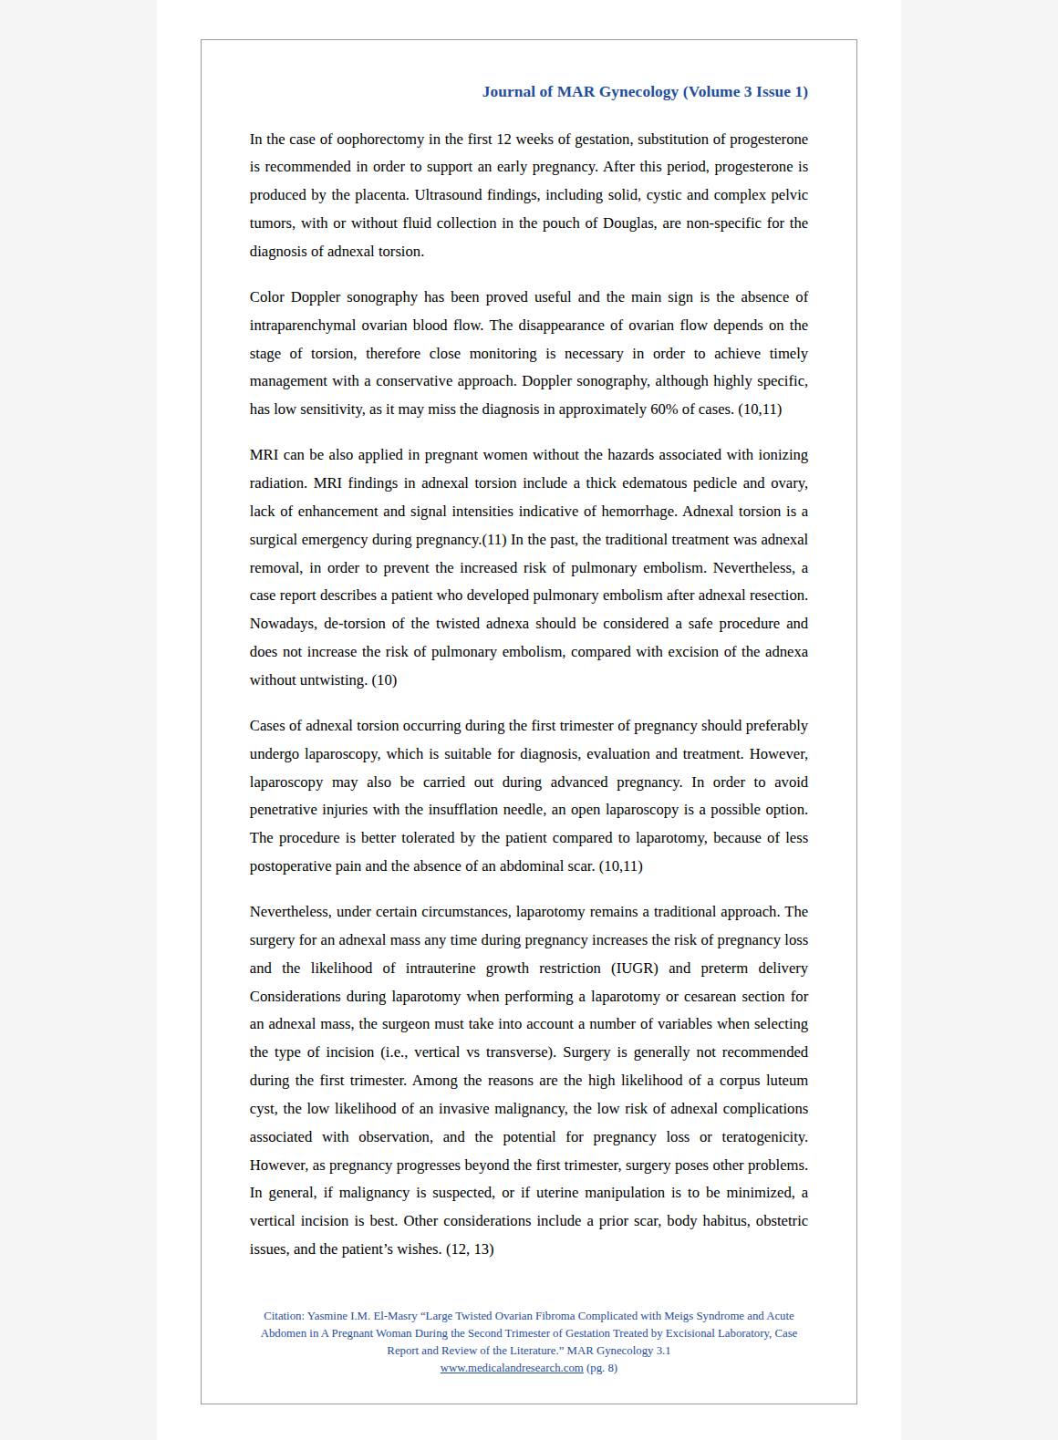Journal of MAR Gynecology (Volume 3 Issue 1)
In the case of oophorectomy in the first 12 weeks of gestation, substitution of progesterone is recommended in order to support an early pregnancy. After this period, progesterone is produced by the placenta. Ultrasound findings, including solid, cystic and complex pelvic tumors, with or without fluid collection in the pouch of Douglas, are non-specific for the diagnosis of adnexal torsion.
Color Doppler sonography has been proved useful and the main sign is the absence of intraparenchymal ovarian blood flow. The disappearance of ovarian flow depends on the stage of torsion, therefore close monitoring is necessary in order to achieve timely management with a conservative approach. Doppler sonography, although highly specific, has low sensitivity, as it may miss the diagnosis in approximately 60% of cases. (10,11)
MRI can be also applied in pregnant women without the hazards associated with ionizing radiation. MRI findings in adnexal torsion include a thick edematous pedicle and ovary, lack of enhancement and signal intensities indicative of hemorrhage. Adnexal torsion is a surgical emergency during pregnancy.(11) In the past, the traditional treatment was adnexal removal, in order to prevent the increased risk of pulmonary embolism. Nevertheless, a case report describes a patient who developed pulmonary embolism after adnexal resection. Nowadays, de-torsion of the twisted adnexa should be considered a safe procedure and does not increase the risk of pulmonary embolism, compared with excision of the adnexa without untwisting. (10)
Cases of adnexal torsion occurring during the first trimester of pregnancy should preferably undergo laparoscopy, which is suitable for diagnosis, evaluation and treatment. However, laparoscopy may also be carried out during advanced pregnancy. In order to avoid penetrative injuries with the insufflation needle, an open laparoscopy is a possible option. The procedure is better tolerated by the patient compared to laparotomy, because of less postoperative pain and the absence of an abdominal scar. (10,11)
Nevertheless, under certain circumstances, laparotomy remains a traditional approach. The surgery for an adnexal mass any time during pregnancy increases the risk of pregnancy loss and the likelihood of intrauterine growth restriction (IUGR) and preterm delivery Considerations during laparotomy when performing a laparotomy or cesarean section for an adnexal mass, the surgeon must take into account a number of variables when selecting the type of incision (i.e., vertical vs transverse). Surgery is generally not recommended during the first trimester. Among the reasons are the high likelihood of a corpus luteum cyst, the low likelihood of an invasive malignancy, the low risk of adnexal complications associated with observation, and the potential for pregnancy loss or teratogenicity. However, as pregnancy progresses beyond the first trimester, surgery poses other problems. In general, if malignancy is suspected, or if uterine manipulation is to be minimized, a vertical incision is best. Other considerations include a prior scar, body habitus, obstetric issues, and the patient’s wishes. (12, 13)
Citation: Yasmine I.M. El-Masry “Large Twisted Ovarian Fibroma Complicated with Meigs Syndrome and Acute Abdomen in A Pregnant Woman During the Second Trimester of Gestation Treated by Excisional Laboratory, Case Report and Review of the Literature.” MAR Gynecology 3.1
www.medicalandresearch.com (pg. 8)